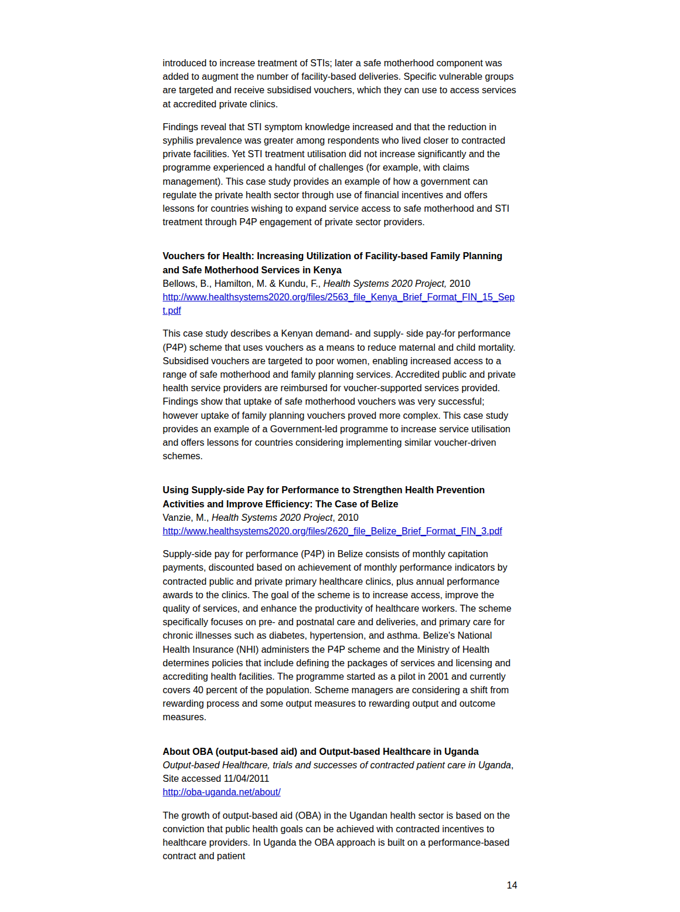introduced to increase treatment of STIs; later a safe motherhood component was added to augment the number of facility-based deliveries. Specific vulnerable groups are targeted and receive subsidised vouchers, which they can use to access services at accredited private clinics.
Findings reveal that STI symptom knowledge increased and that the reduction in syphilis prevalence was greater among respondents who lived closer to contracted private facilities. Yet STI treatment utilisation did not increase significantly and the programme experienced a handful of challenges (for example, with claims management). This case study provides an example of how a government can regulate the private health sector through use of financial incentives and offers lessons for countries wishing to expand service access to safe motherhood and STI treatment through P4P engagement of private sector providers.
Vouchers for Health: Increasing Utilization of Facility-based Family Planning and Safe Motherhood Services in Kenya
Bellows, B., Hamilton, M. & Kundu, F., Health Systems 2020 Project, 2010
http://www.healthsystems2020.org/files/2563_file_Kenya_Brief_Format_FIN_15_Sept.pdf
This case study describes a Kenyan demand- and supply- side pay-for performance (P4P) scheme that uses vouchers as a means to reduce maternal and child mortality. Subsidised vouchers are targeted to poor women, enabling increased access to a range of safe motherhood and family planning services. Accredited public and private health service providers are reimbursed for voucher-supported services provided. Findings show that uptake of safe motherhood vouchers was very successful; however uptake of family planning vouchers proved more complex. This case study provides an example of a Government-led programme to increase service utilisation and offers lessons for countries considering implementing similar voucher-driven schemes.
Using Supply-side Pay for Performance to Strengthen Health Prevention Activities and Improve Efficiency: The Case of Belize
Vanzie, M., Health Systems 2020 Project, 2010
http://www.healthsystems2020.org/files/2620_file_Belize_Brief_Format_FIN_3.pdf
Supply-side pay for performance (P4P) in Belize consists of monthly capitation payments, discounted based on achievement of monthly performance indicators by contracted public and private primary healthcare clinics, plus annual performance awards to the clinics. The goal of the scheme is to increase access, improve the quality of services, and enhance the productivity of healthcare workers. The scheme specifically focuses on pre- and postnatal care and deliveries, and primary care for chronic illnesses such as diabetes, hypertension, and asthma. Belize's National Health Insurance (NHI) administers the P4P scheme and the Ministry of Health determines policies that include defining the packages of services and licensing and accrediting health facilities. The programme started as a pilot in 2001 and currently covers 40 percent of the population. Scheme managers are considering a shift from rewarding process and some output measures to rewarding output and outcome measures.
About OBA (output-based aid) and Output-based Healthcare in Uganda
Output-based Healthcare, trials and successes of contracted patient care in Uganda, Site accessed 11/04/2011
http://oba-uganda.net/about/
The growth of output-based aid (OBA) in the Ugandan health sector is based on the conviction that public health goals can be achieved with contracted incentives to healthcare providers. In Uganda the OBA approach is built on a performance-based contract and patient
14